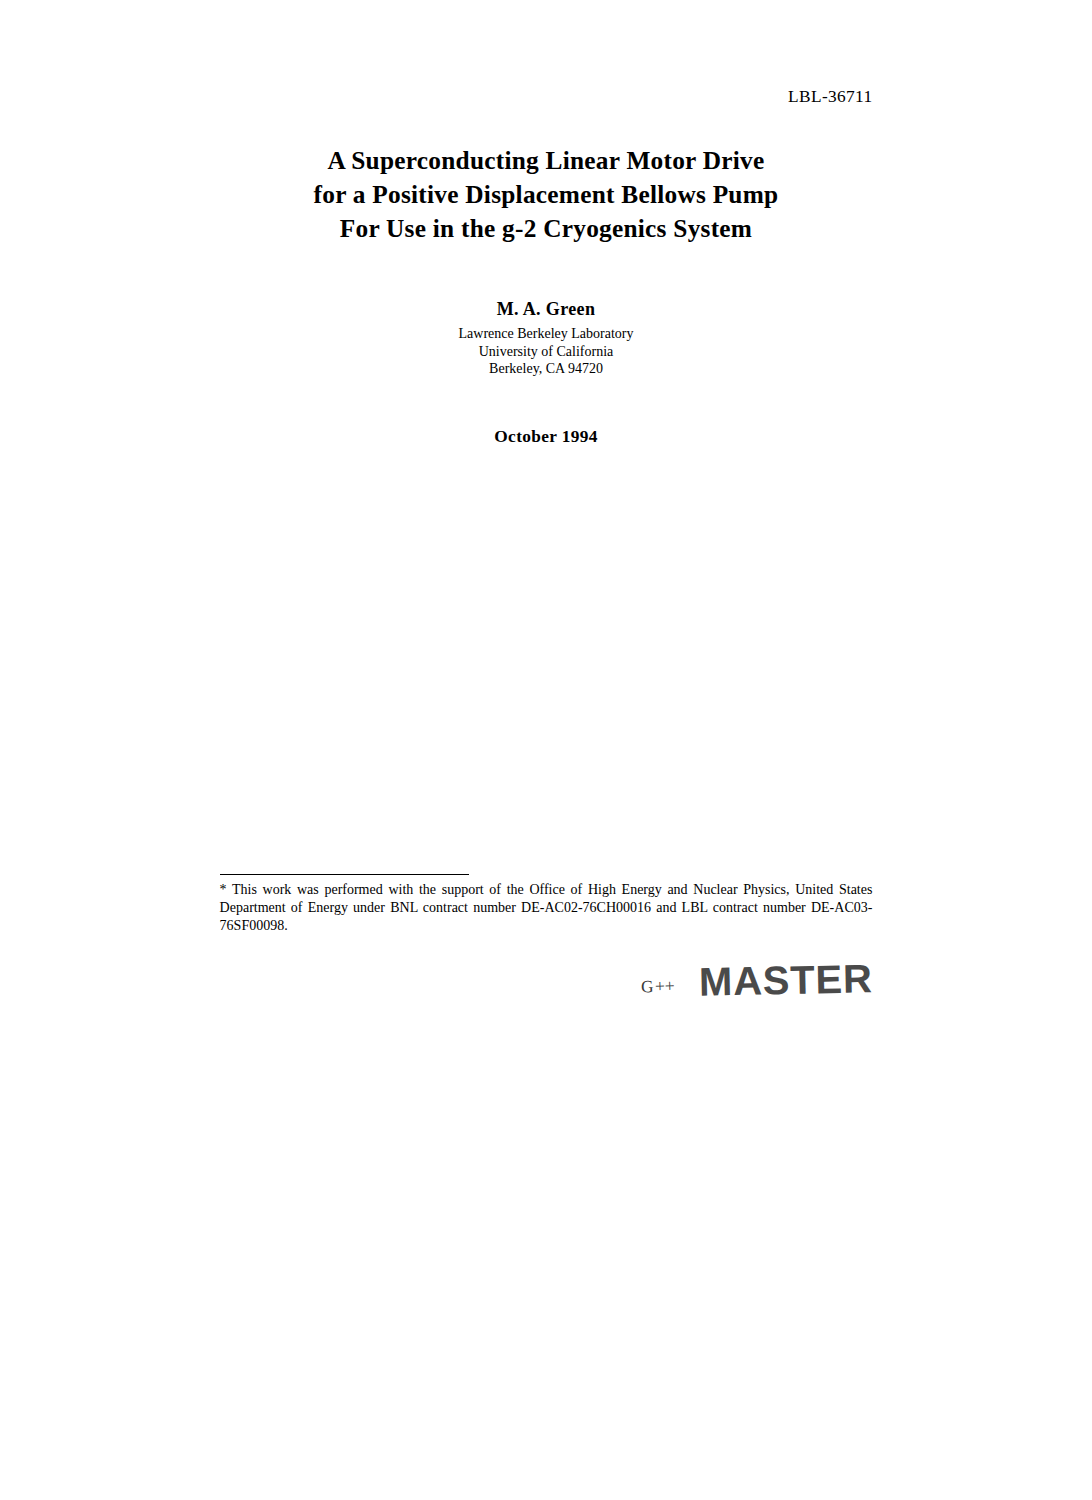LBL-36711
A Superconducting Linear Motor Drive
for a Positive Displacement Bellows Pump
For Use in the g-2 Cryogenics System
M. A. Green
Lawrence Berkeley Laboratory
University of California
Berkeley, CA 94720
October 1994
* This work was performed with the support of the Office of High Energy and Nuclear Physics, United States Department of Energy under BNL contract number DE-AC02-76CH00016 and LBL contract number DE-AC03-76SF00098.
G ++ MASTER